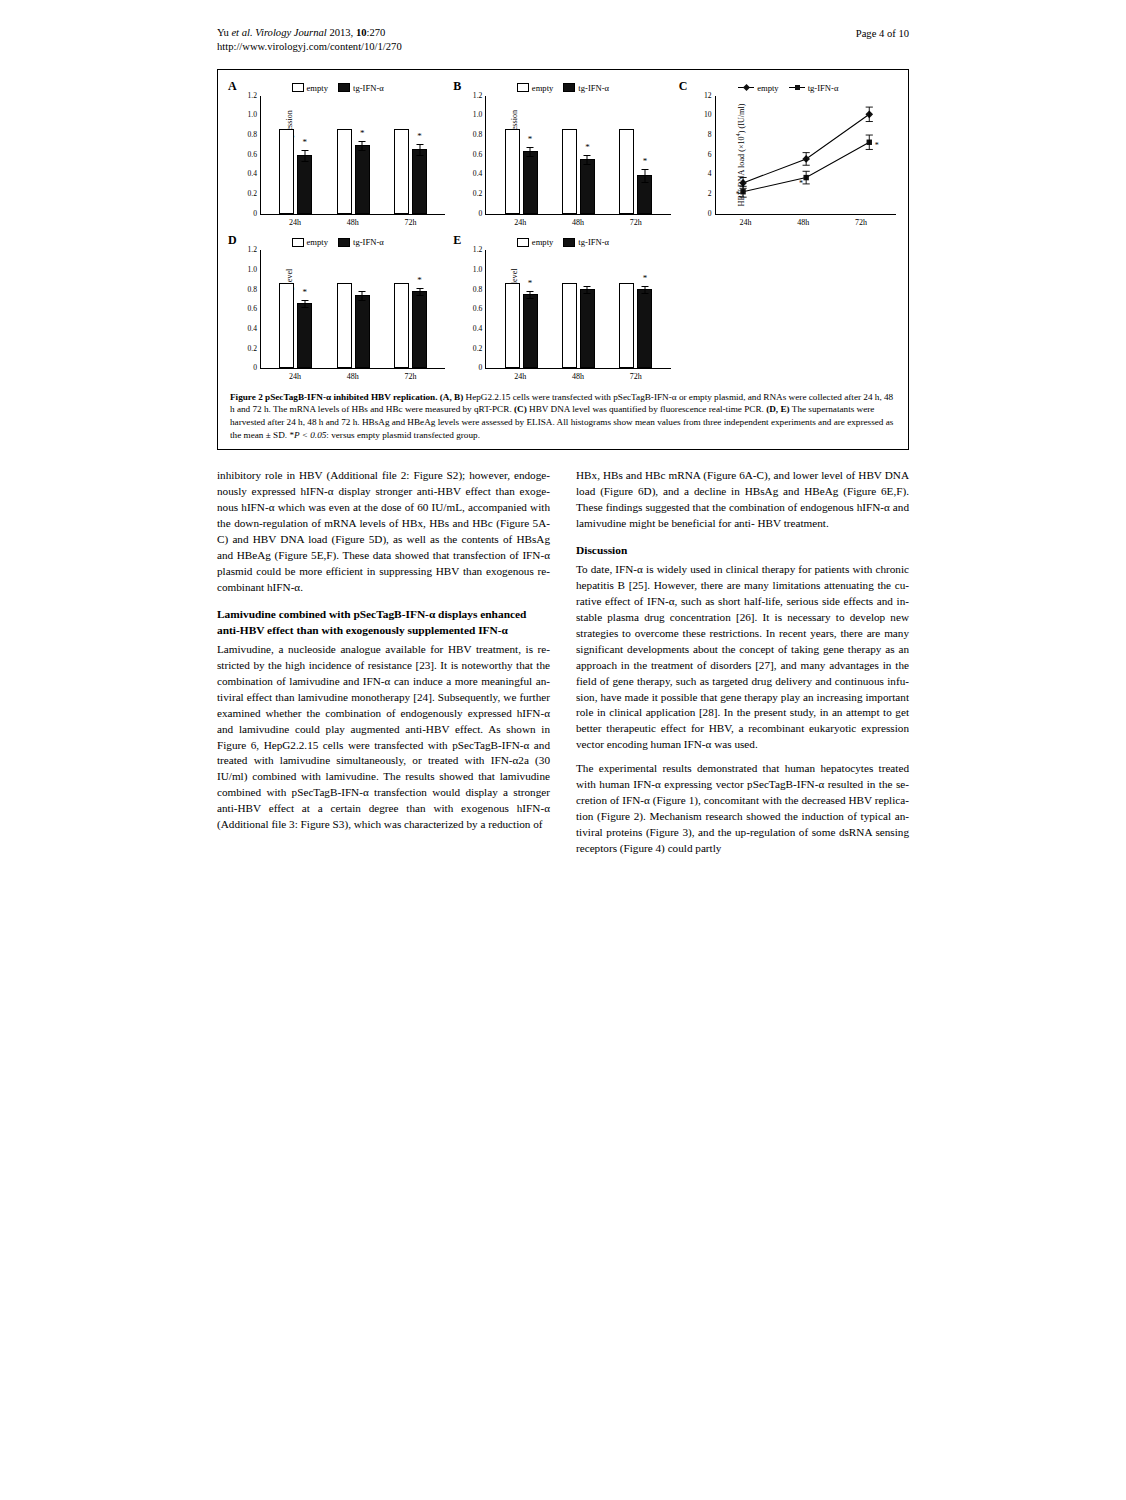Yu et al. Virology Journal 2013, 10:270
http://www.virologyj.com/content/10/1/270
Page 4 of 10
A
empty tg-IFN-α
Relative of HBs expression
1.2 1.0 0.8 0.6 0.4 0.2 0
*
*
*
24h 48h 72h
B
empty tg-IFN-α
Relative of HBc expression
1.2 1.0 0.8 0.6 0.4 0.2 0
*
*
*
24h 48h 72h
C
empty tg-IFN-α
HBV DNA load (×104) (IU/ml)
12 10 8 6 4 2 0
* * *
24h 48h 72h
D
empty tg-IFN-α
Relative of HBsAg level
1.2 1.0 0.8 0.6 0.4 0.2 0
*
*
24h 48h 72h
E
empty tg-IFN-α
Relative of HBeAg level
1.2 1.0 0.8 0.6 0.4 0.2 0
*
*
24h 48h 72h
Figure 2 pSecTagB-IFN-α inhibited HBV replication. (A, B) HepG2.2.15 cells were transfected with pSecTagB-IFN-α or empty plasmid, and RNAs were collected after 24 h, 48 h and 72 h. The mRNA levels of HBs and HBc were measured by qRT-PCR. (C) HBV DNA level was quantified by fluorescence real-time PCR. (D, E) The supernatants were harvested after 24 h, 48 h and 72 h. HBsAg and HBeAg levels were assessed by ELISA. All histograms show mean values from three independent experiments and are expressed as the mean ± SD. *P < 0.05: versus empty plasmid transfected group.
inhibitory role in HBV (Additional file 2: Figure S2); however, endogenously expressed hIFN-α display stronger anti-HBV effect than exogenous hIFN-α which was even at the dose of 60 IU/mL, accompanied with the down-regulation of mRNA levels of HBx, HBs and HBc (Figure 5A-C) and HBV DNA load (Figure 5D), as well as the contents of HBsAg and HBeAg (Figure 5E,F). These data showed that transfection of IFN-α plasmid could be more efficient in suppressing HBV than exogenous recombinant hIFN-α.
Lamivudine combined with pSecTagB-IFN-α displays enhanced anti-HBV effect than with exogenously supplemented IFN-α
Lamivudine, a nucleoside analogue available for HBV treatment, is restricted by the high incidence of resistance [23]. It is noteworthy that the combination of lamivudine and IFN-α can induce a more meaningful antiviral effect than lamivudine monotherapy [24]. Subsequently, we further examined whether the combination of endogenously expressed hIFN-α and lamivudine could play augmented anti-HBV effect. As shown in Figure 6, HepG2.2.15 cells were transfected with pSecTagB-IFN-α and treated with lamivudine simultaneously, or treated with IFN-α2a (30 IU/ml) combined with lamivudine. The results showed that lamivudine combined with pSecTagB-IFN-α transfection would display a stronger anti-HBV effect at a certain degree than with exogenous hIFN-α (Additional file 3: Figure S3), which was characterized by a reduction of
HBx, HBs and HBc mRNA (Figure 6A-C), and lower level of HBV DNA load (Figure 6D), and a decline in HBsAg and HBeAg (Figure 6E,F). These findings suggested that the combination of endogenous hIFN-α and lamivudine might be beneficial for anti- HBV treatment.
Discussion
To date, IFN-α is widely used in clinical therapy for patients with chronic hepatitis B [25]. However, there are many limitations attenuating the curative effect of IFN-α, such as short half-life, serious side effects and instable plasma drug concentration [26]. It is necessary to develop new strategies to overcome these restrictions. In recent years, there are many significant developments about the concept of taking gene therapy as an approach in the treatment of disorders [27], and many advantages in the field of gene therapy, such as targeted drug delivery and continuous infusion, have made it possible that gene therapy play an increasing important role in clinical application [28]. In the present study, in an attempt to get better therapeutic effect for HBV, a recombinant eukaryotic expression vector encoding human IFN-α was used.
The experimental results demonstrated that human hepatocytes treated with human IFN-α expressing vector pSecTagB-IFN-α resulted in the secretion of IFN-α (Figure 1), concomitant with the decreased HBV replication (Figure 2). Mechanism research showed the induction of typical antiviral proteins (Figure 3), and the up-regulation of some dsRNA sensing receptors (Figure 4) could partly